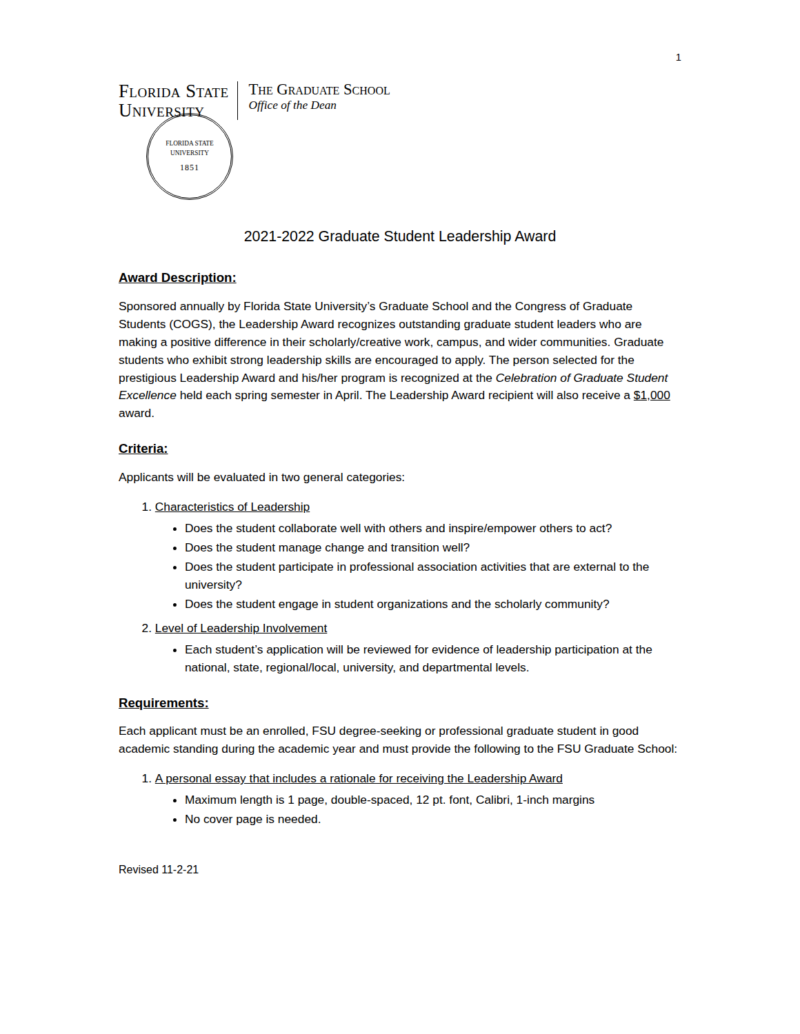1
Florida State
University The Graduate School Office of the Dean
FLORIDA STATE UNIVERSITY
1851
2021-2022 Graduate Student Leadership Award
Award Description:
Sponsored annually by Florida State University’s Graduate School and the Congress of Graduate Students (COGS), the Leadership Award recognizes outstanding graduate student leaders who are making a positive difference in their scholarly/creative work, campus, and wider communities. Graduate students who exhibit strong leadership skills are encouraged to apply. The person selected for the prestigious Leadership Award and his/her program is recognized at the Celebration of Graduate Student Excellence held each spring semester in April. The Leadership Award recipient will also receive a $1,000 award.
Criteria:
Applicants will be evaluated in two general categories:
Characteristics of Leadership
Does the student collaborate well with others and inspire/empower others to act?
Does the student manage change and transition well?
Does the student participate in professional association activities that are external to the university?
Does the student engage in student organizations and the scholarly community?
Level of Leadership Involvement
Each student’s application will be reviewed for evidence of leadership participation at the national, state, regional/local, university, and departmental levels.
Requirements:
Each applicant must be an enrolled, FSU degree-seeking or professional graduate student in good academic standing during the academic year and must provide the following to the FSU Graduate School:
A personal essay that includes a rationale for receiving the Leadership Award
Maximum length is 1 page, double-spaced, 12 pt. font, Calibri, 1-inch margins
No cover page is needed.
Revised 11-2-21